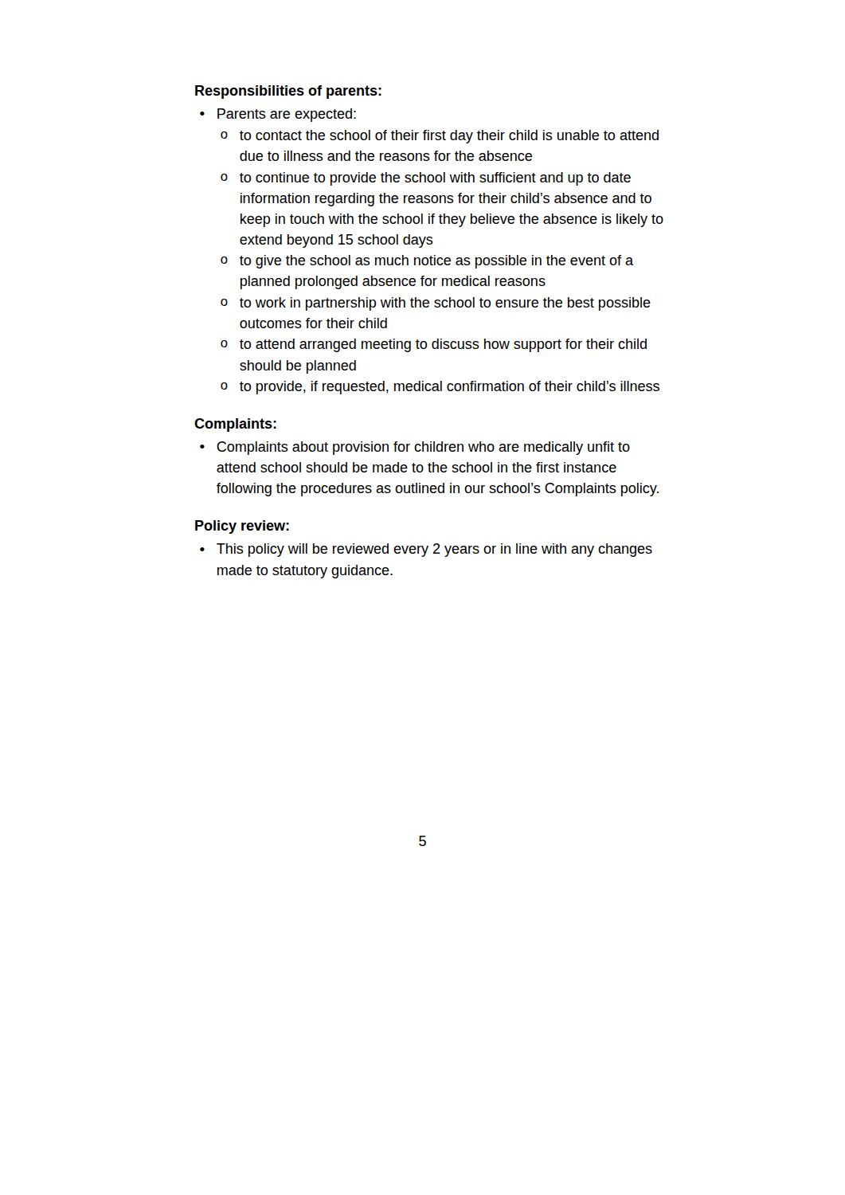Responsibilities of parents:
Parents are expected:
to contact the school of their first day their child is unable to attend due to illness and the reasons for the absence
to continue to provide the school with sufficient and up to date information regarding the reasons for their child’s absence and to keep in touch with the school if they believe the absence is likely to extend beyond 15 school days
to give the school as much notice as possible in the event of a planned prolonged absence for medical reasons
to work in partnership with the school to ensure the best possible outcomes for their child
to attend arranged meeting to discuss how support for their child should be planned
to provide, if requested, medical confirmation of their child’s illness
Complaints:
Complaints about provision for children who are medically unfit to attend school should be made to the school in the first instance following the procedures as outlined in our school’s Complaints policy.
Policy review:
This policy will be reviewed every 2 years or in line with any changes made to statutory guidance.
5